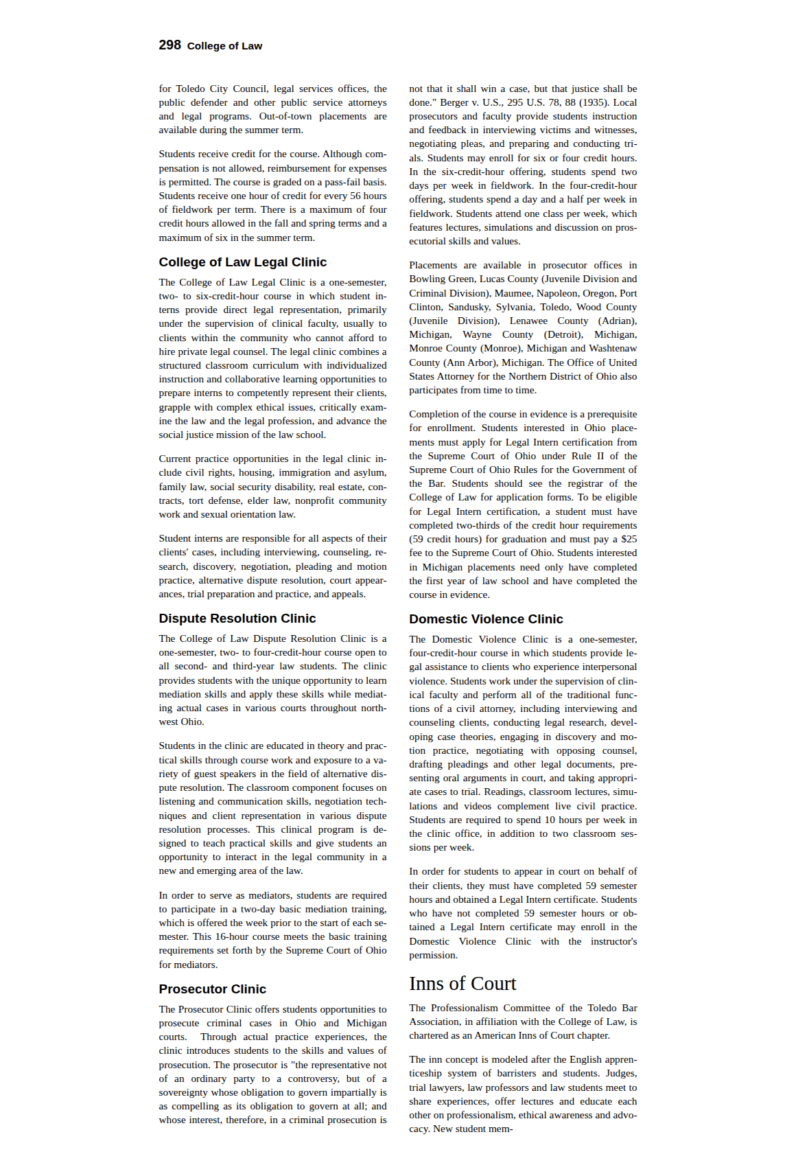298 College of Law
for Toledo City Council, legal services offices, the public defender and other public service attorneys and legal programs. Out-of-town placements are available during the summer term.
Students receive credit for the course. Although compensation is not allowed, reimbursement for expenses is permitted. The course is graded on a pass-fail basis. Students receive one hour of credit for every 56 hours of fieldwork per term. There is a maximum of four credit hours allowed in the fall and spring terms and a maximum of six in the summer term.
College of Law Legal Clinic
The College of Law Legal Clinic is a one-semester, two- to six-credit-hour course in which student interns provide direct legal representation, primarily under the supervision of clinical faculty, usually to clients within the community who cannot afford to hire private legal counsel. The legal clinic combines a structured classroom curriculum with individualized instruction and collaborative learning opportunities to prepare interns to competently represent their clients, grapple with complex ethical issues, critically examine the law and the legal profession, and advance the social justice mission of the law school.
Current practice opportunities in the legal clinic include civil rights, housing, immigration and asylum, family law, social security disability, real estate, contracts, tort defense, elder law, nonprofit community work and sexual orientation law.
Student interns are responsible for all aspects of their clients' cases, including interviewing, counseling, research, discovery, negotiation, pleading and motion practice, alternative dispute resolution, court appearances, trial preparation and practice, and appeals.
Dispute Resolution Clinic
The College of Law Dispute Resolution Clinic is a one-semester, two- to four-credit-hour course open to all second- and third-year law students. The clinic provides students with the unique opportunity to learn mediation skills and apply these skills while mediating actual cases in various courts throughout northwest Ohio.
Students in the clinic are educated in theory and practical skills through course work and exposure to a variety of guest speakers in the field of alternative dispute resolution. The classroom component focuses on listening and communication skills, negotiation techniques and client representation in various dispute resolution processes. This clinical program is designed to teach practical skills and give students an opportunity to interact in the legal community in a new and emerging area of the law.
In order to serve as mediators, students are required to participate in a two-day basic mediation training, which is offered the week prior to the start of each semester. This 16-hour course meets the basic training requirements set forth by the Supreme Court of Ohio for mediators.
Prosecutor Clinic
The Prosecutor Clinic offers students opportunities to prosecute criminal cases in Ohio and Michigan courts. Through actual practice experiences, the clinic introduces students to the skills and values of prosecution. The prosecutor is "the representative not of an ordinary party to a controversy, but of a sovereignty whose obligation to govern impartially is as compelling as its obligation to govern at all; and whose interest, therefore, in a criminal prosecution is not that it shall win a case, but that justice shall be done." Berger v. U.S., 295 U.S. 78, 88 (1935). Local prosecutors and faculty provide students instruction and feedback in interviewing victims and witnesses, negotiating pleas, and preparing and conducting trials. Students may enroll for six or four credit hours. In the six-credit-hour offering, students spend two days per week in fieldwork. In the four-credit-hour offering, students spend a day and a half per week in fieldwork. Students attend one class per week, which features lectures, simulations and discussion on prosecutorial skills and values.
Placements are available in prosecutor offices in Bowling Green, Lucas County (Juvenile Division and Criminal Division), Maumee, Napoleon, Oregon, Port Clinton, Sandusky, Sylvania, Toledo, Wood County (Juvenile Division), Lenawee County (Adrian), Michigan, Wayne County (Detroit), Michigan, Monroe County (Monroe), Michigan and Washtenaw County (Ann Arbor), Michigan. The Office of United States Attorney for the Northern District of Ohio also participates from time to time.
Completion of the course in evidence is a prerequisite for enrollment. Students interested in Ohio placements must apply for Legal Intern certification from the Supreme Court of Ohio under Rule II of the Supreme Court of Ohio Rules for the Government of the Bar. Students should see the registrar of the College of Law for application forms. To be eligible for Legal Intern certification, a student must have completed two-thirds of the credit hour requirements (59 credit hours) for graduation and must pay a $25 fee to the Supreme Court of Ohio. Students interested in Michigan placements need only have completed the first year of law school and have completed the course in evidence.
Domestic Violence Clinic
The Domestic Violence Clinic is a one-semester, four-credit-hour course in which students provide legal assistance to clients who experience interpersonal violence. Students work under the supervision of clinical faculty and perform all of the traditional functions of a civil attorney, including interviewing and counseling clients, conducting legal research, developing case theories, engaging in discovery and motion practice, negotiating with opposing counsel, drafting pleadings and other legal documents, presenting oral arguments in court, and taking appropriate cases to trial. Readings, classroom lectures, simulations and videos complement live civil practice. Students are required to spend 10 hours per week in the clinic office, in addition to two classroom sessions per week.
In order for students to appear in court on behalf of their clients, they must have completed 59 semester hours and obtained a Legal Intern certificate. Students who have not completed 59 semester hours or obtained a Legal Intern certificate may enroll in the Domestic Violence Clinic with the instructor's permission.
Inns of Court
The Professionalism Committee of the Toledo Bar Association, in affiliation with the College of Law, is chartered as an American Inns of Court chapter.
The inn concept is modeled after the English apprenticeship system of barristers and students. Judges, trial lawyers, law professors and law students meet to share experiences, offer lectures and educate each other on professionalism, ethical awareness and advocacy. New student mem-